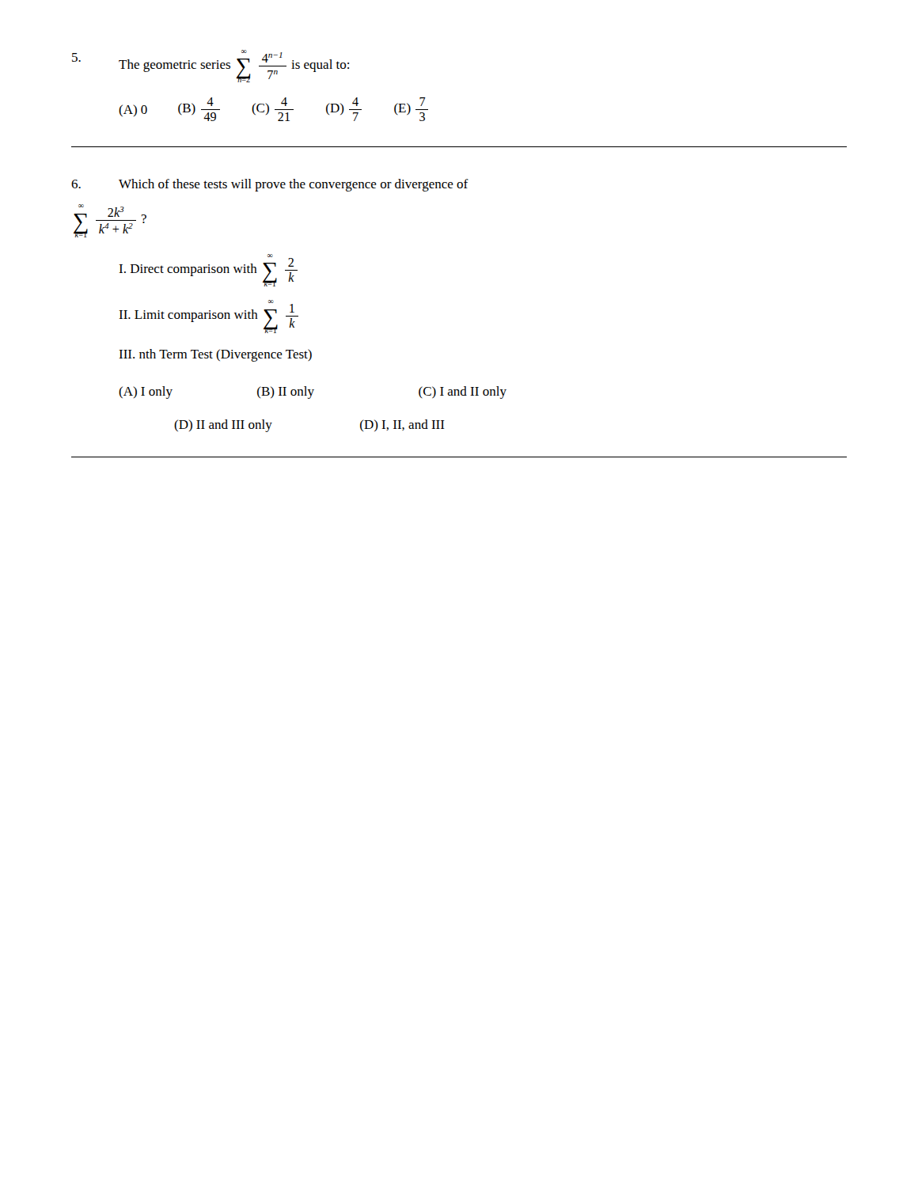5. The geometric series ∞ ∑ n=2 4n−1 7n is equal to:
(A) 0 (B) 449 (C) 421 (D) 47 (E) 73
6. Which of these tests will prove the convergence or divergence of
∞ ∑ k=1 2k3 k4 + k2 ?
I. Direct comparison with ∞ ∑ k=1 2 k
II. Limit comparison with ∞ ∑ k=1 1 k
III. nth Term Test (Divergence Test)
(A) I only (B) II only (C) I and II only
(D) II and III only (D) I, II, and III